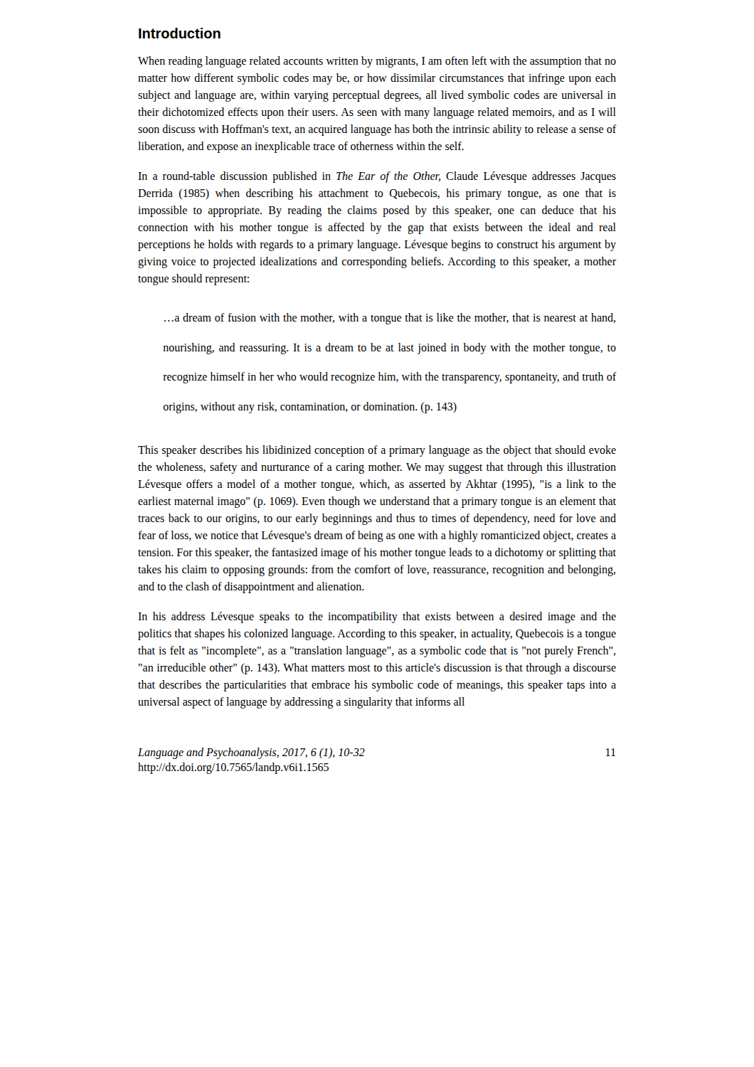Introduction
When reading language related accounts written by migrants, I am often left with the assumption that no matter how different symbolic codes may be, or how dissimilar circumstances that infringe upon each subject and language are, within varying perceptual degrees, all lived symbolic codes are universal in their dichotomized effects upon their users. As seen with many language related memoirs, and as I will soon discuss with Hoffman's text, an acquired language has both the intrinsic ability to release a sense of liberation, and expose an inexplicable trace of otherness within the self.
In a round-table discussion published in The Ear of the Other, Claude Lévesque addresses Jacques Derrida (1985) when describing his attachment to Quebecois, his primary tongue, as one that is impossible to appropriate. By reading the claims posed by this speaker, one can deduce that his connection with his mother tongue is affected by the gap that exists between the ideal and real perceptions he holds with regards to a primary language. Lévesque begins to construct his argument by giving voice to projected idealizations and corresponding beliefs. According to this speaker, a mother tongue should represent:
…a dream of fusion with the mother, with a tongue that is like the mother, that is nearest at hand, nourishing, and reassuring. It is a dream to be at last joined in body with the mother tongue, to recognize himself in her who would recognize him, with the transparency, spontaneity, and truth of origins, without any risk, contamination, or domination. (p. 143)
This speaker describes his libidinized conception of a primary language as the object that should evoke the wholeness, safety and nurturance of a caring mother. We may suggest that through this illustration Lévesque offers a model of a mother tongue, which, as asserted by Akhtar (1995), "is a link to the earliest maternal imago" (p. 1069). Even though we understand that a primary tongue is an element that traces back to our origins, to our early beginnings and thus to times of dependency, need for love and fear of loss, we notice that Lévesque's dream of being as one with a highly romanticized object, creates a tension. For this speaker, the fantasized image of his mother tongue leads to a dichotomy or splitting that takes his claim to opposing grounds: from the comfort of love, reassurance, recognition and belonging, and to the clash of disappointment and alienation.
In his address Lévesque speaks to the incompatibility that exists between a desired image and the politics that shapes his colonized language. According to this speaker, in actuality, Quebecois is a tongue that is felt as "incomplete", as a "translation language", as a symbolic code that is "not purely French", "an irreducible other" (p. 143). What matters most to this article's discussion is that through a discourse that describes the particularities that embrace his symbolic code of meanings, this speaker taps into a universal aspect of language by addressing a singularity that informs all
Language and Psychoanalysis, 2017, 6 (1), 10-32
http://dx.doi.org/10.7565/landp.v6i1.1565
11